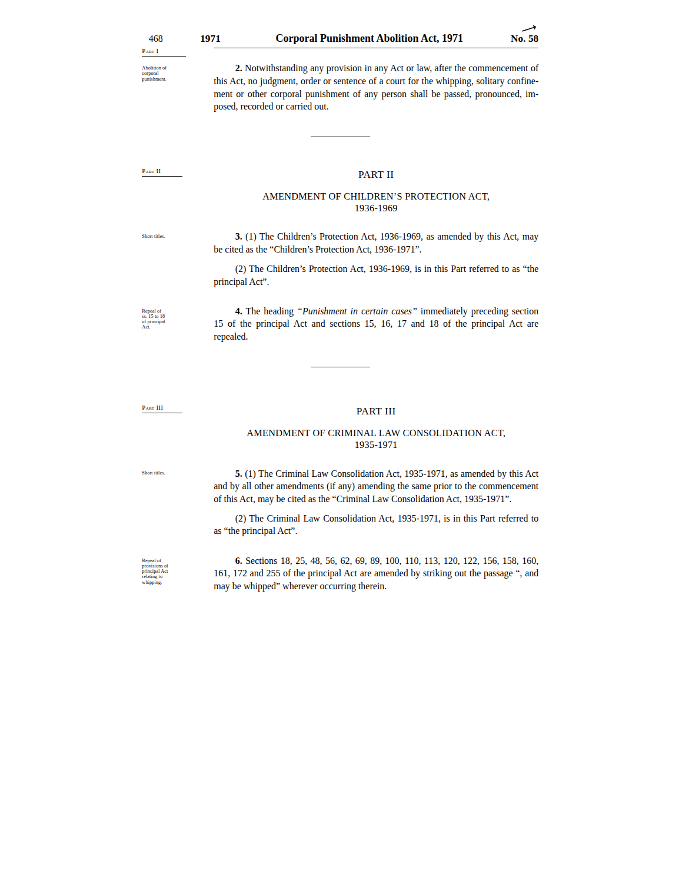⟶
468
1971
Corporal Punishment Abolition Act, 1971
No. 58
Part I
Abolition of
corporal
punishment.
2. Notwithstanding any provision in any Act or law, after the commencement of this Act, no judgment, order or sentence of a court for the whipping, solitary confinement or other corporal punishment of any person shall be passed, pronounced, imposed, recorded or carried out.
Part II
PART II
AMENDMENT OF CHILDREN’S PROTECTION ACT,
1936-1969
Short titles.
3. (1) The Children’s Protection Act, 1936-1969, as amended by this Act, may be cited as the “Children’s Protection Act, 1936-1971”.
(2) The Children’s Protection Act, 1936-1969, is in this Part referred to as “the principal Act”.
Repeal of
ss. 15 to 18
of principal
Act.
4. The heading “Punishment in certain cases” immediately preceding section 15 of the principal Act and sections 15, 16, 17 and 18 of the principal Act are repealed.
Part III
PART III
AMENDMENT OF CRIMINAL LAW CONSOLIDATION ACT,
1935-1971
Short titles.
5. (1) The Criminal Law Consolidation Act, 1935-1971, as amended by this Act and by all other amendments (if any) amending the same prior to the commencement of this Act, may be cited as the “Criminal Law Consolidation Act, 1935-1971”.
(2) The Criminal Law Consolidation Act, 1935-1971, is in this Part referred to as “the principal Act”.
Repeal of
provisions of
principal Act
relating to
whipping.
6. Sections 18, 25, 48, 56, 62, 69, 89, 100, 110, 113, 120, 122, 156, 158, 160, 161, 172 and 255 of the principal Act are amended by striking out the passage “, and may be whipped” wherever occurring therein.